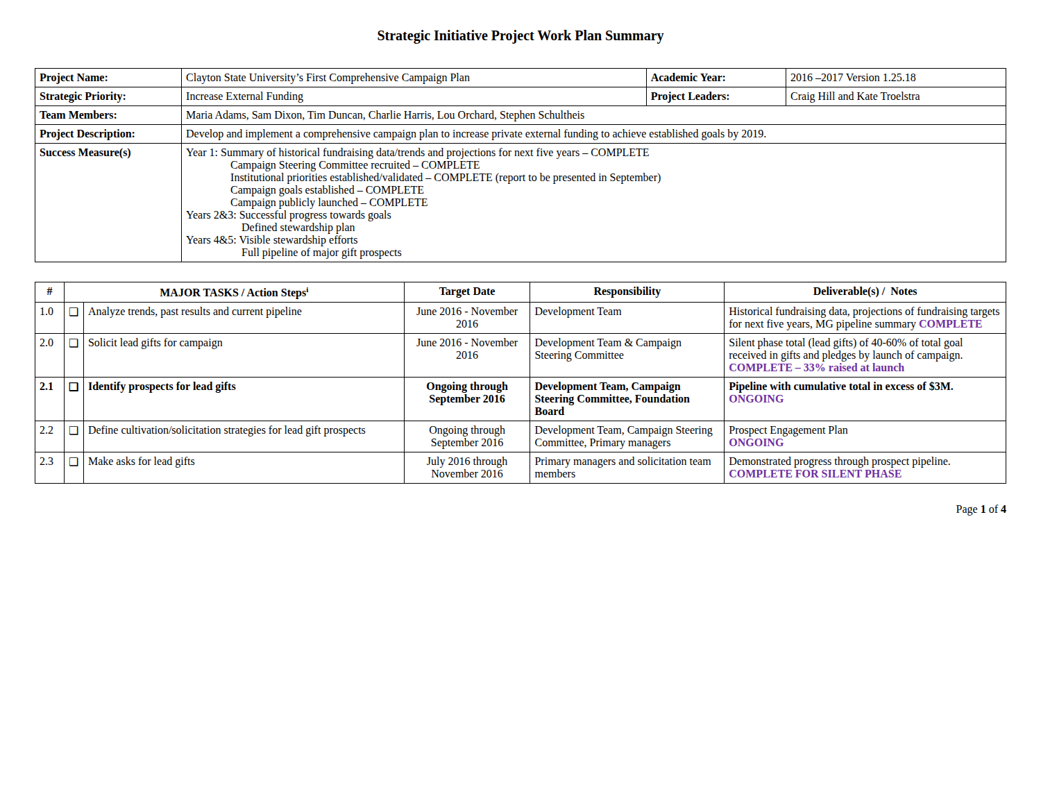Strategic Initiative Project Work Plan Summary
| Project Name: | Clayton State University’s First Comprehensive Campaign Plan | Academic Year: | 2016 –2017 Version 1.25.18 |
| Strategic Priority: | Increase External Funding | Project Leaders: | Craig Hill and Kate Troelstra |
| Team Members: | Maria Adams, Sam Dixon, Tim Duncan, Charlie Harris, Lou Orchard, Stephen Schultheis |
| Project Description: | Develop and implement a comprehensive campaign plan to increase private external funding to achieve established goals by 2019. |
| Success Measure(s) | Year 1: Summary of historical fundraising data/trends and projections for next five years – COMPLETE Campaign Steering Committee recruited – COMPLETE Institutional priorities established/validated – COMPLETE (report to be presented in September) Campaign goals established – COMPLETE Campaign publicly launched – COMPLETE Years 2&3: Successful progress towards goals Defined stewardship plan Years 4&5: Visible stewardship efforts Full pipeline of major gift prospects |
| # | MAJOR TASKS / Action Steps i | Target Date | Responsibility | Deliverable(s) / Notes |
| --- | --- | --- | --- | --- |
| 1.0 | ❑ | Analyze trends, past results and current pipeline | June 2016 - November 2016 | Development Team | Historical fundraising data, projections of fundraising targets for next five years, MG pipeline summary COMPLETE |
| 2.0 | ❑ | Solicit lead gifts for campaign | June 2016 - November 2016 | Development Team & Campaign Steering Committee | Silent phase total (lead gifts) of 40-60% of total goal received in gifts and pledges by launch of campaign. COMPLETE – 33% raised at launch |
| 2.1 | ❑ | Identify prospects for lead gifts | Ongoing through September 2016 | Development Team, Campaign Steering Committee, Foundation Board | Pipeline with cumulative total in excess of $3M. ONGOING |
| 2.2 | ❑ | Define cultivation/solicitation strategies for lead gift prospects | Ongoing through September 2016 | Development Team, Campaign Steering Committee, Primary managers | Prospect Engagement Plan ONGOING |
| 2.3 | ❑ | Make asks for lead gifts | July 2016 through November 2016 | Primary managers and solicitation team members | Demonstrated progress through prospect pipeline. COMPLETE FOR SILENT PHASE |
Page 1 of 4